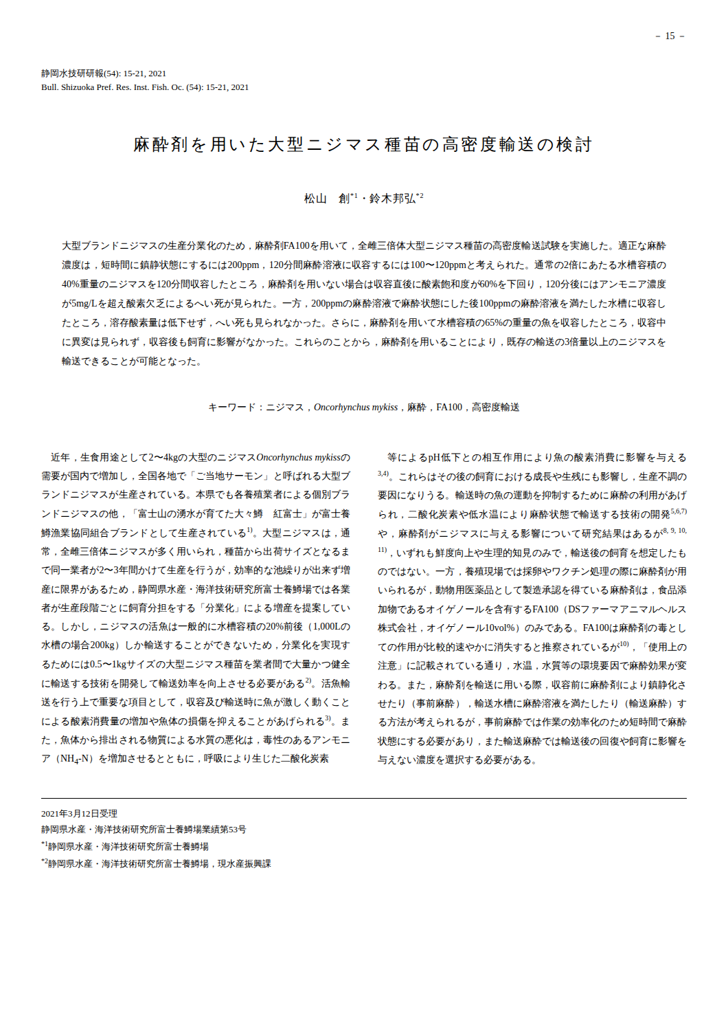－ 15 －
静岡水技研研報(54): 15-21, 2021
Bull. Shizuoka Pref. Res. Inst. Fish. Oc. (54): 15-21, 2021
麻酔剤を用いた大型ニジマス種苗の高密度輸送の検討
松山　創*1・鈴木邦弘*2
大型ブランドニジマスの生産分業化のため，麻酔剤FA100を用いて，全雌三倍体大型ニジマス種苗の高密度輸送試験を実施した。適正な麻酔濃度は，短時間に鎮静状態にするには200ppm，120分間麻酔溶液に収容するには100〜120ppmと考えられた。通常の2倍にあたる水槽容積の40%重量のニジマスを120分間収容したところ，麻酔剤を用いない場合は収容直後に酸素飽和度が60%を下回り，120分後にはアンモニア濃度が5mg/Lを超え酸素欠乏によるへい死が見られた。一方，200ppmの麻酔溶液で麻酔状態にした後100ppmの麻酔溶液を満たした水槽に収容したところ，溶存酸素量は低下せず，へい死も見られなかった。さらに，麻酔剤を用いて水槽容積の65%の重量の魚を収容したところ，収容中に異変は見られず，収容後も飼育に影響がなかった。これらのことから，麻酔剤を用いることにより，既存の輸送の3倍量以上のニジマスを輸送できることが可能となった。
キーワード：ニジマス，Oncorhynchus mykiss，麻酔，FA100，高密度輸送
近年，生食用途として2〜4kgの大型のニジマスOncorhynchus mykissの需要が国内で増加し，全国各地で「ご当地サーモン」と呼ばれる大型ブランドニジマスが生産されている。本県でも各養殖業者による個別ブランドニジマスの他，「富士山の湧水が育てた大々鱒　紅富士」が富士養鱒漁業協同組合ブランドとして生産されている1)。大型ニジマスは，通常，全雌三倍体ニジマスが多く用いられ，種苗から出荷サイズとなるまで同一業者が2〜3年間かけて生産を行うが，効率的な池繰りが出来ず増産に限界があるため，静岡県水産・海洋技術研究所富士養鱒場では各業者が生産段階ごとに飼育分担をする「分業化」による増産を提案している。しかし，ニジマスの活魚は一般的に水槽容積の20%前後（1,000Lの水槽の場合200kg）しか輸送することができないため，分業化を実現するためには0.5〜1kgサイズの大型ニジマス種苗を業者間で大量かつ健全に輸送する技術を開発して輸送効率を向上させる必要がある2)。活魚輸送を行う上で重要な項目として，収容及び輸送時に魚が激しく動くことによる酸素消費量の増加や魚体の損傷を抑えることがあげられる3)。また，魚体から排出される物質による水質の悪化は，毒性のあるアンモニア（NH4-N）を増加させるとともに，呼吸により生じた二酸化炭素
等によるpH低下との相互作用により魚の酸素消費に影響を与える3,4)。これらはその後の飼育における成長や生残にも影響し，生産不調の要因になりうる。輸送時の魚の運動を抑制するために麻酔の利用があげられ，二酸化炭素や低水温により麻酔状態で輸送する技術の開発5,6,7)や，麻酔剤がニジマスに与える影響について研究結果はあるが8, 9, 10, 11)，いずれも鮮度向上や生理的知見のみで，輸送後の飼育を想定したものではない。一方，養殖現場では採卵やワクチン処理の際に麻酔剤が用いられるが，動物用医薬品として製造承認を得ている麻酔剤は，食品添加物であるオイゲノールを含有するFA100（DSファーマアニマルヘルス株式会社，オイゲノール10vol%）のみである。FA100は麻酔剤の毒としての作用が比較的速やかに消失すると推察されているが10)，「使用上の注意」に記載されている通り，水温，水質等の環境要因で麻酔効果が変わる。また，麻酔剤を輸送に用いる際，収容前に麻酔剤により鎮静化させたり（事前麻酔），輸送水槽に麻酔溶液を満たしたり（輸送麻酔）する方法が考えられるが，事前麻酔では作業の効率化のため短時間で麻酔状態にする必要があり，また輸送麻酔では輸送後の回復や飼育に影響を与えない濃度を選択する必要がある。
2021年3月12日受理
静岡県水産・海洋技術研究所富士養鱒場業績第53号
*1静岡県水産・海洋技術研究所富士養鱒場
*2静岡県水産・海洋技術研究所富士養鱒場，現水産振興課